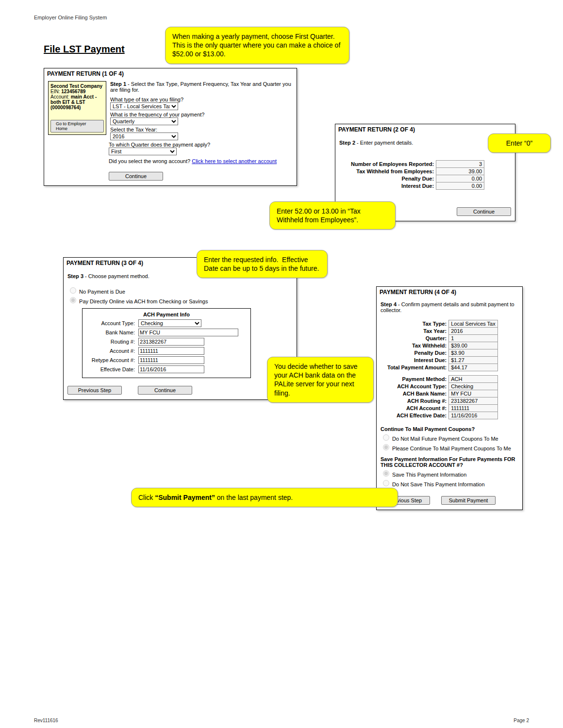Employer Online Filing System
File LST Payment
When making a yearly payment, choose First Quarter. This is the only quarter where you can make a choice of $52.00 or $13.00.
PAYMENT RETURN (1 OF 4)
Second Test Company
EIN: 123456789
Account: main Acct - both EIT & LST (0000098764)
Go to Employer Home
Step 1 - Select the Tax Type, Payment Frequency, Tax Year and Quarter you are filing for.
What type of tax are you filing?
LST - Local Services Tax
What is the frequency of your payment?
Quarterly
Select the Tax Year:
2016
To which Quarter does the payment apply?
First
Did you select the wrong account? Click here to select another account
Continue
PAYMENT RETURN (2 OF 4)
Step 2 - Enter payment details.
| Number of Employees Reported: | 3 |
| Tax Withheld from Employees: | 39.00 |
| Penalty Due: | 0.00 |
| Interest Due: | 0.00 |
Previous Step Continue
Enter “0”
Enter 52.00 or 13.00 in “Tax Withheld from Employees”.
Enter the requested info. Effective Date can be up to 5 days in the future.
PAYMENT RETURN (3 OF 4)
Step 3 - Choose payment method.
No Payment is Due
Pay Directly Online via ACH from Checking or Savings
ACH Payment Info
Account Type: Checking
Bank Name:
Routing #:
Account #:
Retype Account #:
Effective Date:
Previous Step Continue
You decide whether to save your ACH bank data on the PALite server for your next filing.
PAYMENT RETURN (4 OF 4)
Step 4 - Confirm payment details and submit payment to collector.
| Tax Type: | Local Services Tax |
| Tax Year: | 2016 |
| Quarter: | 1 |
| Tax Withheld: | $39.00 |
| Penalty Due: | $3.90 |
| Interest Due: | $1.27 |
| Total Payment Amount: | $44.17 |
| Payment Method: | ACH |
| ACH Account Type: | Checking |
| ACH Bank Name: | MY FCU |
| ACH Routing #: | 231382267 |
| ACH Account #: | 1111111 |
| ACH Effective Date: | 11/16/2016 |
Continue To Mail Payment Coupons?
Do Not Mail Future Payment Coupons To Me
Please Continue To Mail Payment Coupons To Me
Save Payment Information For Future Payments FOR THIS COLLECTOR ACCOUNT #?
Save This Payment Information
Do Not Save This Payment Information
Previous Step Submit Payment
Click “Submit Payment” on the last payment step.
Rev111616 Page 2